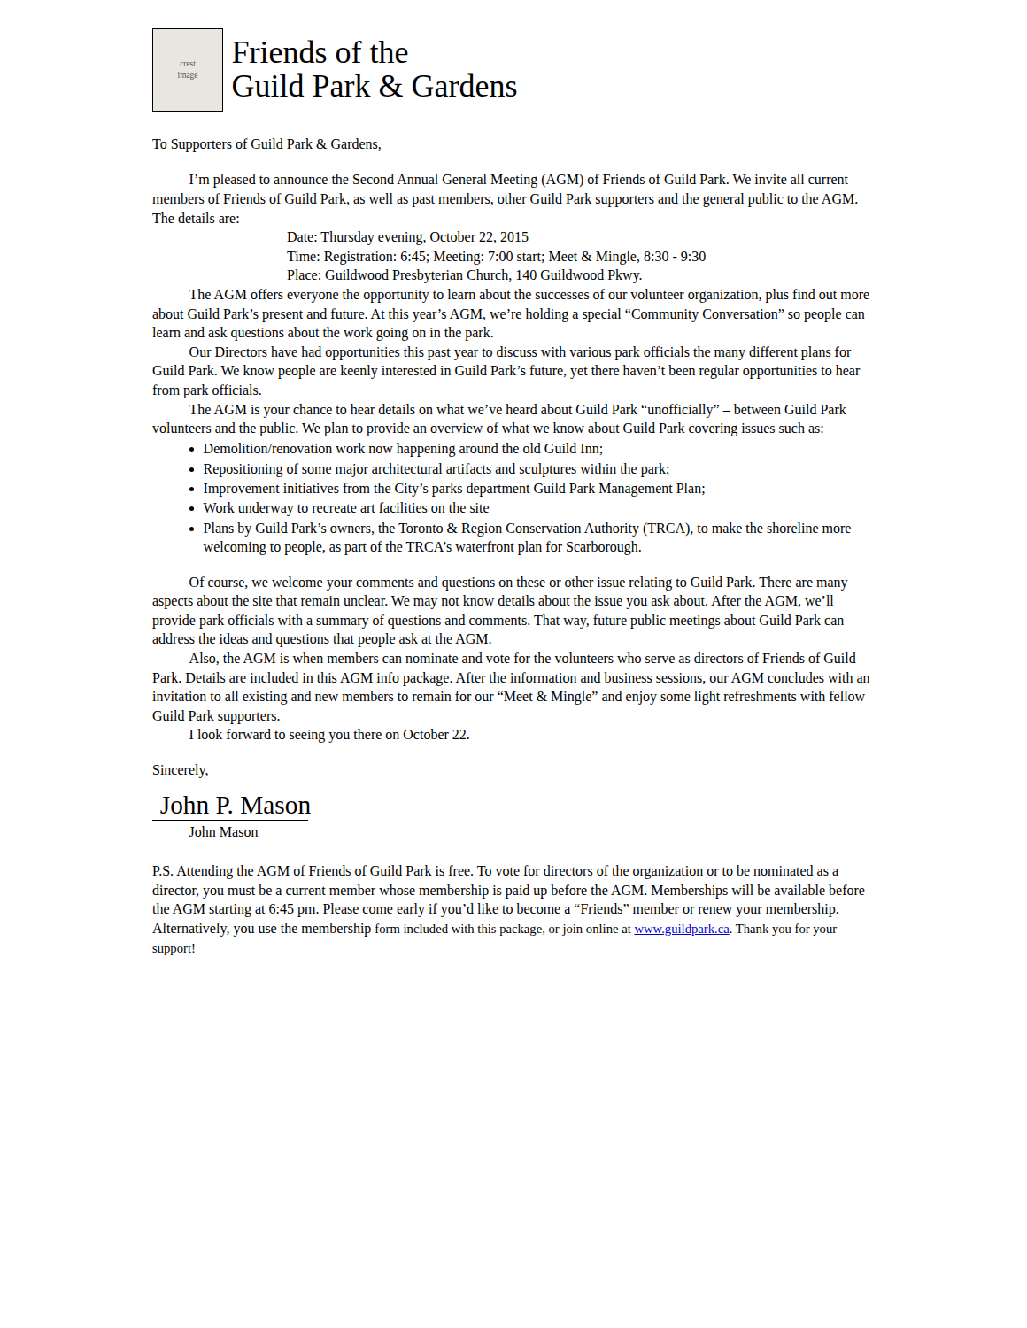crest
image
Friends of the
Guild Park & Gardens
To Supporters of Guild Park & Gardens,
I’m pleased to announce the Second Annual General Meeting (AGM) of Friends of Guild Park. We invite all current members of Friends of Guild Park, as well as past members, other Guild Park supporters and the general public to the AGM. The details are:
Date: Thursday evening, October 22, 2015
Time: Registration: 6:45; Meeting: 7:00 start; Meet & Mingle, 8:30 - 9:30
Place: Guildwood Presbyterian Church, 140 Guildwood Pkwy.
The AGM offers everyone the opportunity to learn about the successes of our volunteer organization, plus find out more about Guild Park’s present and future. At this year’s AGM, we’re holding a special “Community Conversation” so people can learn and ask questions about the work going on in the park.
Our Directors have had opportunities this past year to discuss with various park officials the many different plans for Guild Park. We know people are keenly interested in Guild Park’s future, yet there haven’t been regular opportunities to hear from park officials.
The AGM is your chance to hear details on what we’ve heard about Guild Park “unofficially” – between Guild Park volunteers and the public. We plan to provide an overview of what we know about Guild Park covering issues such as:
Demolition/renovation work now happening around the old Guild Inn;
Repositioning of some major architectural artifacts and sculptures within the park;
Improvement initiatives from the City’s parks department Guild Park Management Plan;
Work underway to recreate art facilities on the site
Plans by Guild Park’s owners, the Toronto & Region Conservation Authority (TRCA), to make the shoreline more welcoming to people, as part of the TRCA’s waterfront plan for Scarborough.
Of course, we welcome your comments and questions on these or other issue relating to Guild Park. There are many aspects about the site that remain unclear. We may not know details about the issue you ask about. After the AGM, we’ll provide park officials with a summary of questions and comments. That way, future public meetings about Guild Park can address the ideas and questions that people ask at the AGM.
Also, the AGM is when members can nominate and vote for the volunteers who serve as directors of Friends of Guild Park. Details are included in this AGM info package. After the information and business sessions, our AGM concludes with an invitation to all existing and new members to remain for our “Meet & Mingle” and enjoy some light refreshments with fellow Guild Park supporters.
I look forward to seeing you there on October 22.
Sincerely,
John P. Mason
John Mason
P.S. Attending the AGM of Friends of Guild Park is free. To vote for directors of the organization or to be nominated as a director, you must be a current member whose membership is paid up before the AGM. Memberships will be available before the AGM starting at 6:45 pm. Please come early if you’d like to become a “Friends” member or renew your membership. Alternatively, you use the membership form included with this package, or join online at www.guildpark.ca. Thank you for your support!